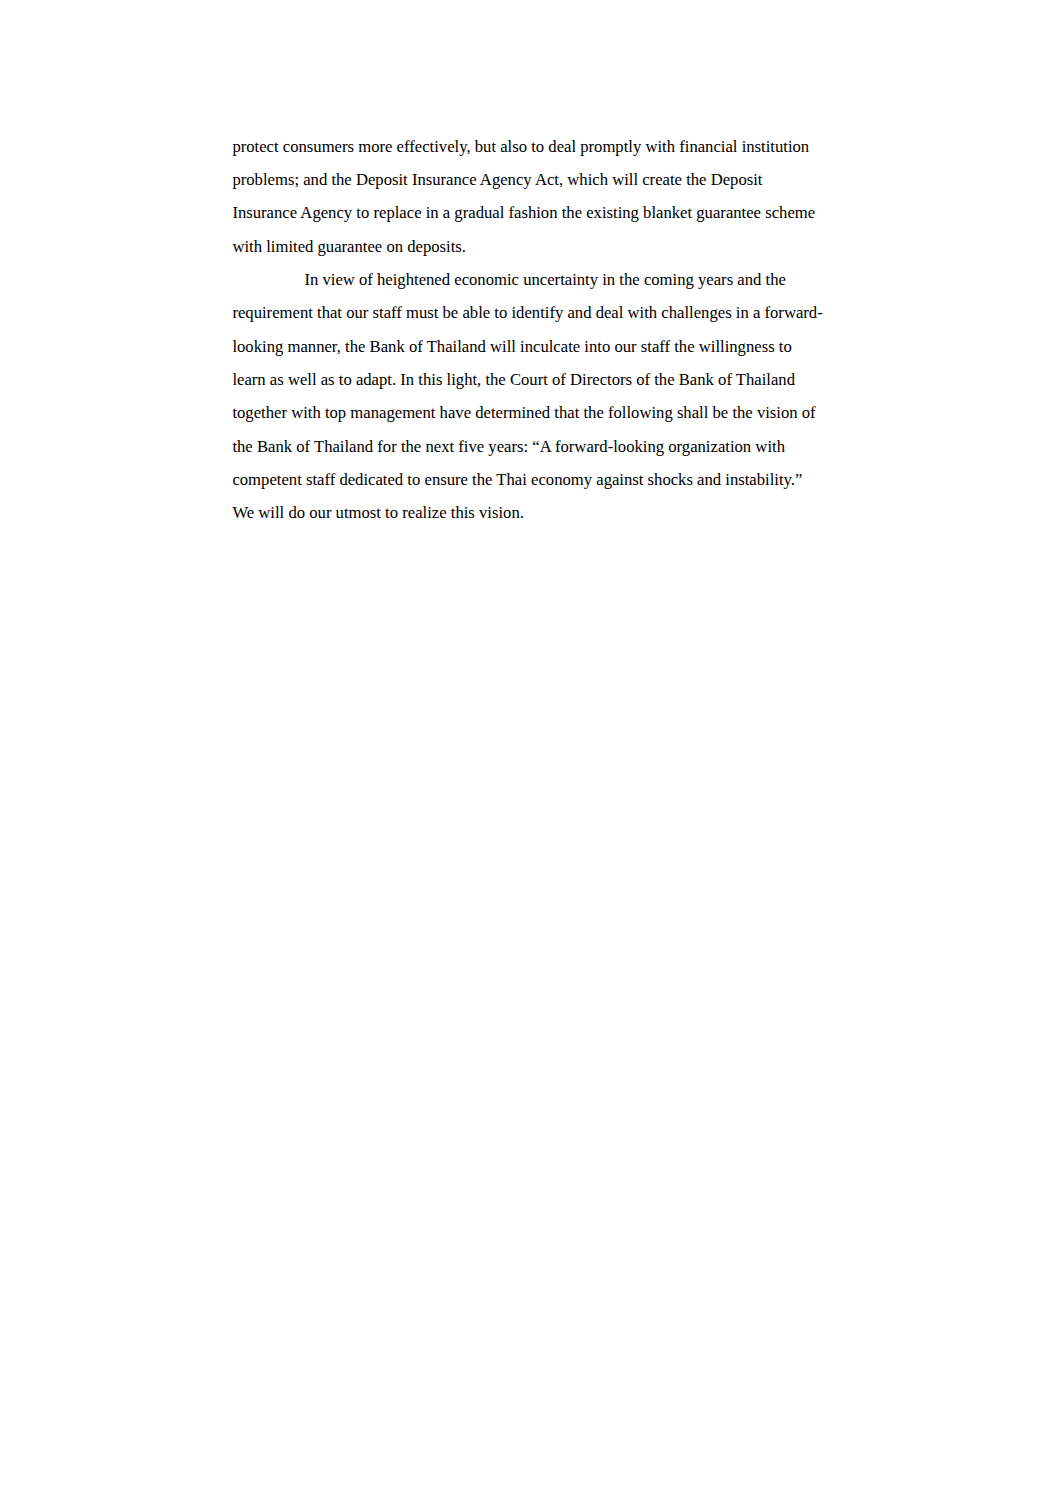protect consumers more effectively, but also to deal promptly with financial institution problems; and the Deposit Insurance Agency Act, which will create the Deposit Insurance Agency to replace in a gradual fashion the existing blanket guarantee scheme with limited guarantee on deposits.
In view of heightened economic uncertainty in the coming years and the requirement that our staff must be able to identify and deal with challenges in a forward-looking manner, the Bank of Thailand will inculcate into our staff the willingness to learn as well as to adapt. In this light, the Court of Directors of the Bank of Thailand together with top management have determined that the following shall be the vision of the Bank of Thailand for the next five years: “A forward‑looking organization with competent staff dedicated to ensure the Thai economy against shocks and instability.” We will do our utmost to realize this vision.